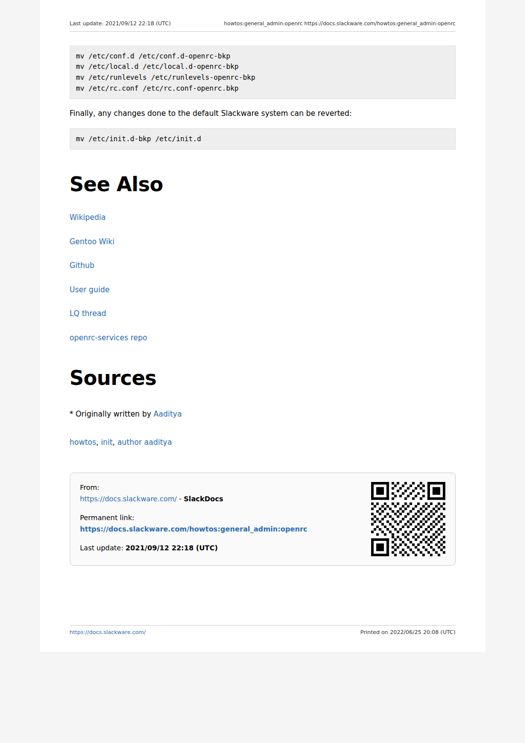Last update: 2021/09/12 22:18 (UTC)
howtos:general_admin:openrc https://docs.slackware.com/howtos:general_admin:openrc
mv /etc/conf.d /etc/conf.d-openrc-bkp
mv /etc/local.d /etc/local.d-openrc-bkp
mv /etc/runlevels /etc/runlevels-openrc-bkp
mv /etc/rc.conf /etc/rc.conf-openrc.bkp
Finally, any changes done to the default Slackware system can be reverted:
mv /etc/init.d-bkp /etc/init.d
See Also
Wikipedia
Gentoo Wiki
Github
User guide
LQ thread
openrc-services repo
Sources
* Originally written by Aaditya
howtos, init, author aaditya
From:
https://docs.slackware.com/ - SlackDocs
Permanent link:
https://docs.slackware.com/howtos:general_admin:openrc
Last update: 2021/09/12 22:18 (UTC)
https://docs.slackware.com/
Printed on 2022/06/25 20:08 (UTC)